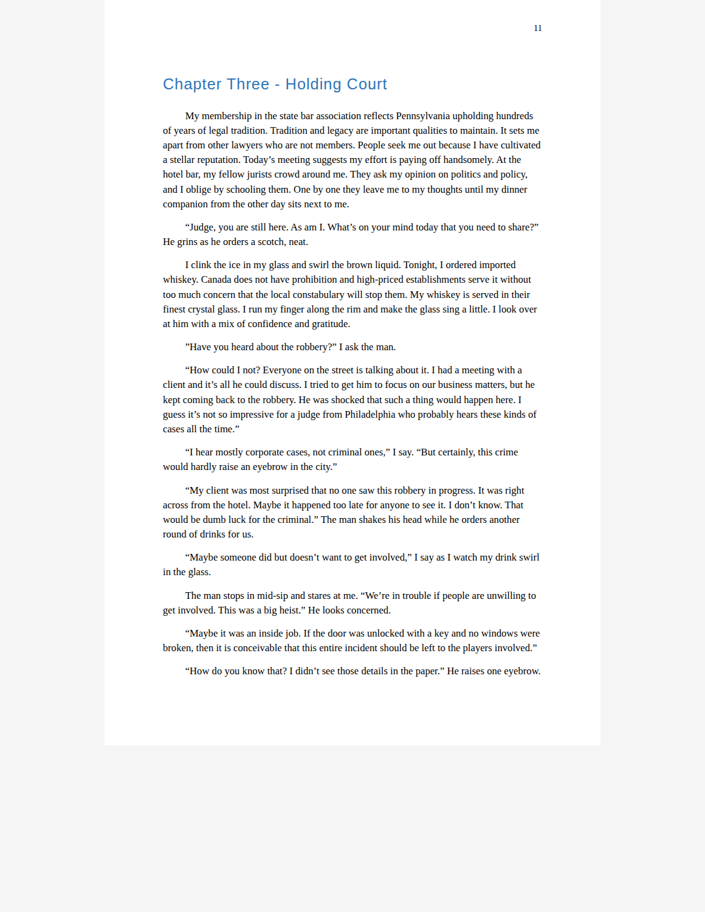11
Chapter Three - Holding Court
My membership in the state bar association reflects Pennsylvania upholding hundreds of years of legal tradition. Tradition and legacy are important qualities to maintain. It sets me apart from other lawyers who are not members. People seek me out because I have cultivated a stellar reputation. Today’s meeting suggests my effort is paying off handsomely. At the hotel bar, my fellow jurists crowd around me. They ask my opinion on politics and policy, and I oblige by schooling them. One by one they leave me to my thoughts until my dinner companion from the other day sits next to me.
“Judge, you are still here. As am I. What’s on your mind today that you need to share?” He grins as he orders a scotch, neat.
I clink the ice in my glass and swirl the brown liquid. Tonight, I ordered imported whiskey. Canada does not have prohibition and high-priced establishments serve it without too much concern that the local constabulary will stop them. My whiskey is served in their finest crystal glass. I run my finger along the rim and make the glass sing a little. I look over at him with a mix of confidence and gratitude.
”Have you heard about the robbery?” I ask the man.
“How could I not? Everyone on the street is talking about it. I had a meeting with a client and it’s all he could discuss. I tried to get him to focus on our business matters, but he kept coming back to the robbery. He was shocked that such a thing would happen here. I guess it’s not so impressive for a judge from Philadelphia who probably hears these kinds of cases all the time.”
“I hear mostly corporate cases, not criminal ones,” I say. “But certainly, this crime would hardly raise an eyebrow in the city.”
“My client was most surprised that no one saw this robbery in progress. It was right across from the hotel. Maybe it happened too late for anyone to see it. I don’t know. That would be dumb luck for the criminal.” The man shakes his head while he orders another round of drinks for us.
“Maybe someone did but doesn’t want to get involved,” I say as I watch my drink swirl in the glass.
The man stops in mid-sip and stares at me. “We’re in trouble if people are unwilling to get involved. This was a big heist.” He looks concerned.
“Maybe it was an inside job. If the door was unlocked with a key and no windows were broken, then it is conceivable that this entire incident should be left to the players involved.”
“How do you know that? I didn’t see those details in the paper.” He raises one eyebrow.